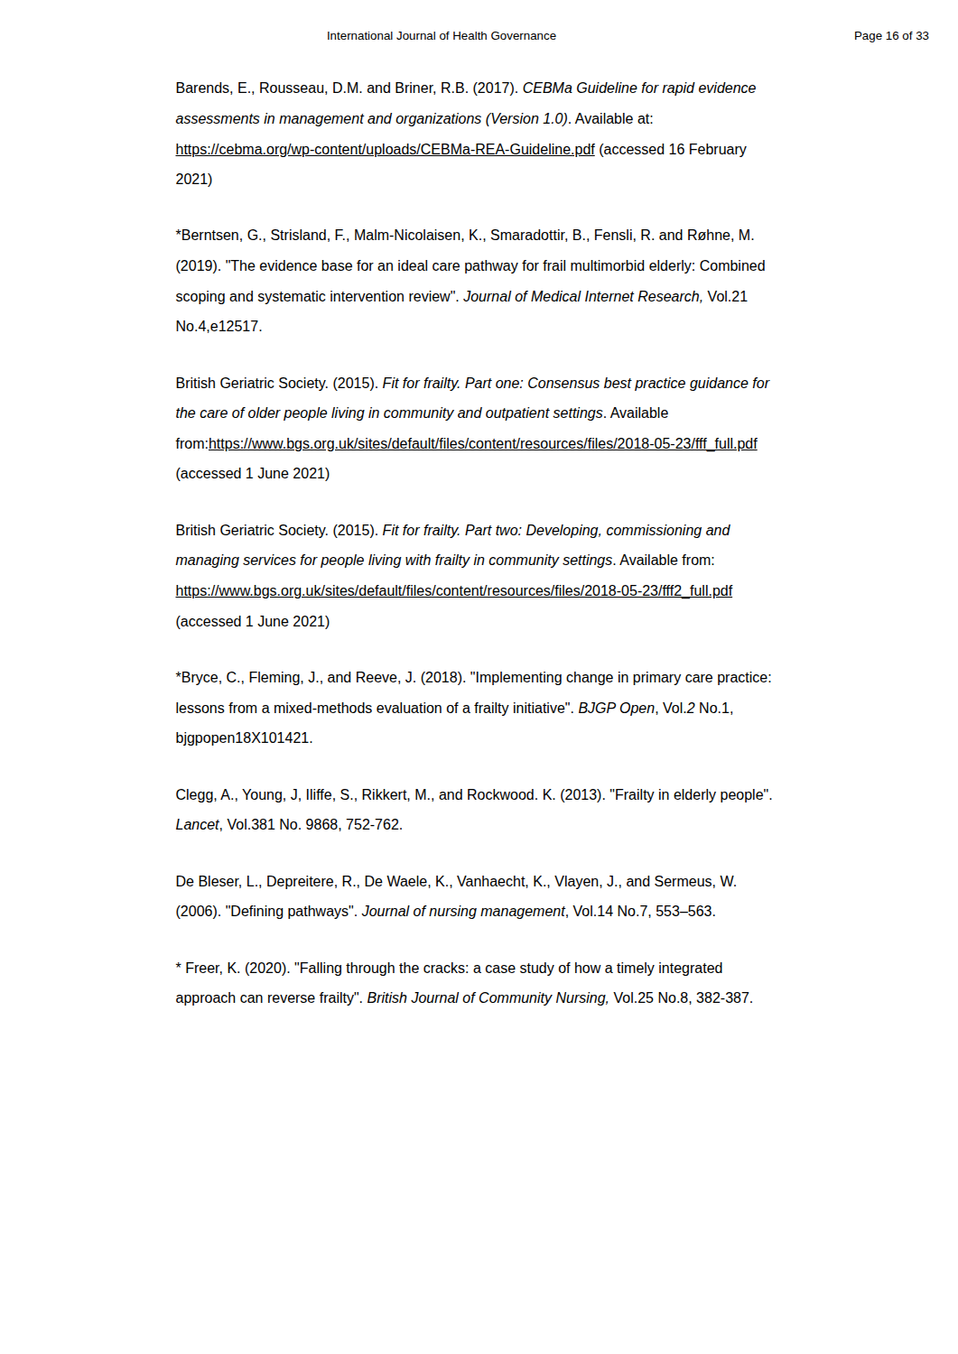International Journal of Health Governance
Page 16 of 33
Barends, E., Rousseau, D.M. and Briner, R.B. (2017). CEBMa Guideline for rapid evidence assessments in management and organizations (Version 1.0). Available at: https://cebma.org/wp-content/uploads/CEBMa-REA-Guideline.pdf (accessed 16 February 2021)
*Berntsen, G., Strisland, F., Malm-Nicolaisen, K., Smaradottir, B., Fensli, R. and Røhne, M. (2019). "The evidence base for an ideal care pathway for frail multimorbid elderly: Combined scoping and systematic intervention review". Journal of Medical Internet Research, Vol.21 No.4,e12517.
British Geriatric Society. (2015). Fit for frailty. Part one: Consensus best practice guidance for the care of older people living in community and outpatient settings. Available from:https://www.bgs.org.uk/sites/default/files/content/resources/files/2018-05-23/fff_full.pdf (accessed 1 June 2021)
British Geriatric Society. (2015). Fit for frailty. Part two: Developing, commissioning and managing services for people living with frailty in community settings. Available from: https://www.bgs.org.uk/sites/default/files/content/resources/files/2018-05-23/fff2_full.pdf (accessed 1 June 2021)
*Bryce, C., Fleming, J., and Reeve, J. (2018). "Implementing change in primary care practice: lessons from a mixed-methods evaluation of a frailty initiative". BJGP Open, Vol.2 No.1, bjgpopen18X101421.
Clegg, A., Young, J, Iliffe, S., Rikkert, M., and Rockwood. K. (2013). "Frailty in elderly people". Lancet, Vol.381 No. 9868, 752-762.
De Bleser, L., Depreitere, R., De Waele, K., Vanhaecht, K., Vlayen, J., and Sermeus, W. (2006). "Defining pathways". Journal of nursing management, Vol.14 No.7, 553–563.
* Freer, K. (2020). "Falling through the cracks: a case study of how a timely integrated approach can reverse frailty". British Journal of Community Nursing, Vol.25 No.8, 382-387.